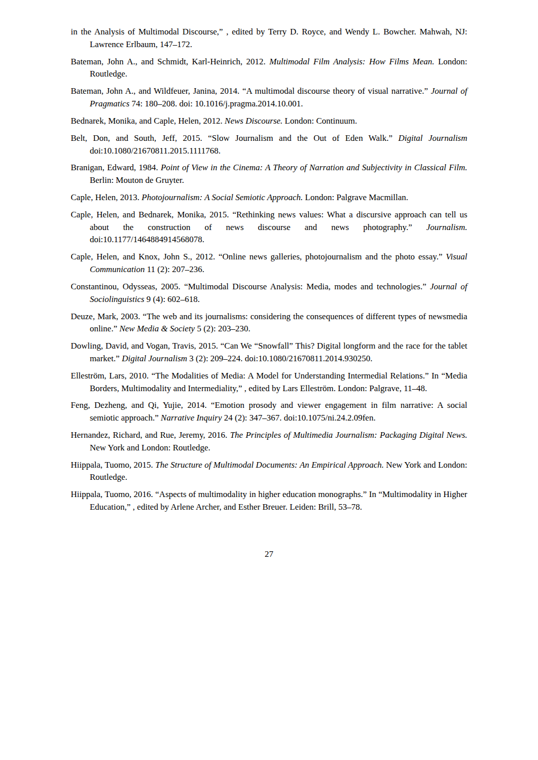in the Analysis of Multimodal Discourse,” , edited by Terry D. Royce, and Wendy L. Bowcher. Mahwah, NJ: Lawrence Erlbaum, 147–172.
Bateman, John A., and Schmidt, Karl-Heinrich, 2012. Multimodal Film Analysis: How Films Mean. London: Routledge.
Bateman, John A., and Wildfeuer, Janina, 2014. “A multimodal discourse theory of visual narrative.” Journal of Pragmatics 74: 180–208. doi: 10.1016/j.pragma.2014.10.001.
Bednarek, Monika, and Caple, Helen, 2012. News Discourse. London: Continuum.
Belt, Don, and South, Jeff, 2015. “Slow Journalism and the Out of Eden Walk.” Digital Journalism doi:10.1080/21670811.2015.1111768.
Branigan, Edward, 1984. Point of View in the Cinema: A Theory of Narration and Subjectivity in Classical Film. Berlin: Mouton de Gruyter.
Caple, Helen, 2013. Photojournalism: A Social Semiotic Approach. London: Palgrave Macmillan.
Caple, Helen, and Bednarek, Monika, 2015. “Rethinking news values: What a discursive approach can tell us about the construction of news discourse and news photography.” Journalism. doi:10.1177/1464884914568078.
Caple, Helen, and Knox, John S., 2012. “Online news galleries, photojournalism and the photo essay.” Visual Communication 11 (2): 207–236.
Constantinou, Odysseas, 2005. “Multimodal Discourse Analysis: Media, modes and technologies.” Journal of Sociolinguistics 9 (4): 602–618.
Deuze, Mark, 2003. “The web and its journalisms: considering the consequences of different types of newsmedia online.” New Media & Society 5 (2): 203–230.
Dowling, David, and Vogan, Travis, 2015. “Can We “Snowfall” This? Digital longform and the race for the tablet market.” Digital Journalism 3 (2): 209–224. doi:10.1080/21670811.2014.930250.
Elleström, Lars, 2010. “The Modalities of Media: A Model for Understanding Intermedial Relations.” In “Media Borders, Multimodality and Intermediality,” , edited by Lars Elleström. London: Palgrave, 11–48.
Feng, Dezheng, and Qi, Yujie, 2014. “Emotion prosody and viewer engagement in film narrative: A social semiotic approach.” Narrative Inquiry 24 (2): 347–367. doi:10.1075/ni.24.2.09fen.
Hernandez, Richard, and Rue, Jeremy, 2016. The Principles of Multimedia Journalism: Packaging Digital News. New York and London: Routledge.
Hiippala, Tuomo, 2015. The Structure of Multimodal Documents: An Empirical Approach. New York and London: Routledge.
Hiippala, Tuomo, 2016. “Aspects of multimodality in higher education monographs.” In “Multimodality in Higher Education,” , edited by Arlene Archer, and Esther Breuer. Leiden: Brill, 53–78.
27